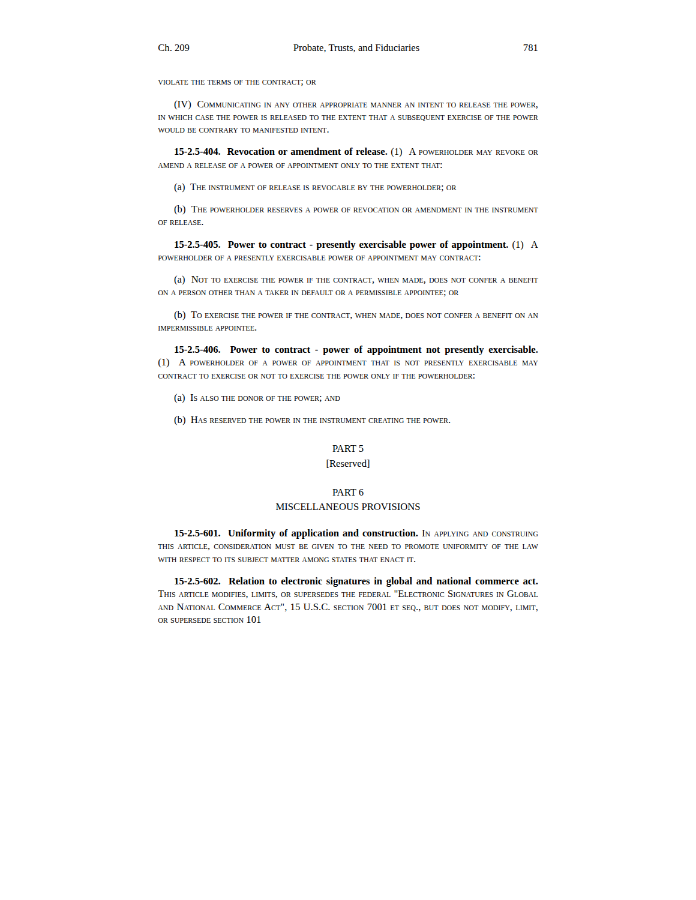Ch. 209 Probate, Trusts, and Fiduciaries 781
violate the terms of the contract; or
(IV) Communicating in any other appropriate manner an intent to release the power, in which case the power is released to the extent that a subsequent exercise of the power would be contrary to manifested intent.
15-2.5-404. Revocation or amendment of release. (1) A powerholder may revoke or amend a release of a power of appointment only to the extent that:
(a) The instrument of release is revocable by the powerholder; or
(b) The powerholder reserves a power of revocation or amendment in the instrument of release.
15-2.5-405. Power to contract - presently exercisable power of appointment. (1) A powerholder of a presently exercisable power of appointment may contract:
(a) Not to exercise the power if the contract, when made, does not confer a benefit on a person other than a taker in default or a permissible appointee; or
(b) To exercise the power if the contract, when made, does not confer a benefit on an impermissible appointee.
15-2.5-406. Power to contract - power of appointment not presently exercisable. (1) A powerholder of a power of appointment that is not presently exercisable may contract to exercise or not to exercise the power only if the powerholder:
(a) Is also the donor of the power; and
(b) Has reserved the power in the instrument creating the power.
PART 5
[Reserved]
PART 6
MISCELLANEOUS PROVISIONS
15-2.5-601. Uniformity of application and construction. In applying and construing this article, consideration must be given to the need to promote uniformity of the law with respect to its subject matter among states that enact it.
15-2.5-602. Relation to electronic signatures in global and national commerce act. This article modifies, limits, or supersedes the federal "Electronic Signatures in Global and National Commerce Act", 15 U.S.C. section 7001 et seq., but does not modify, limit, or supersede section 101